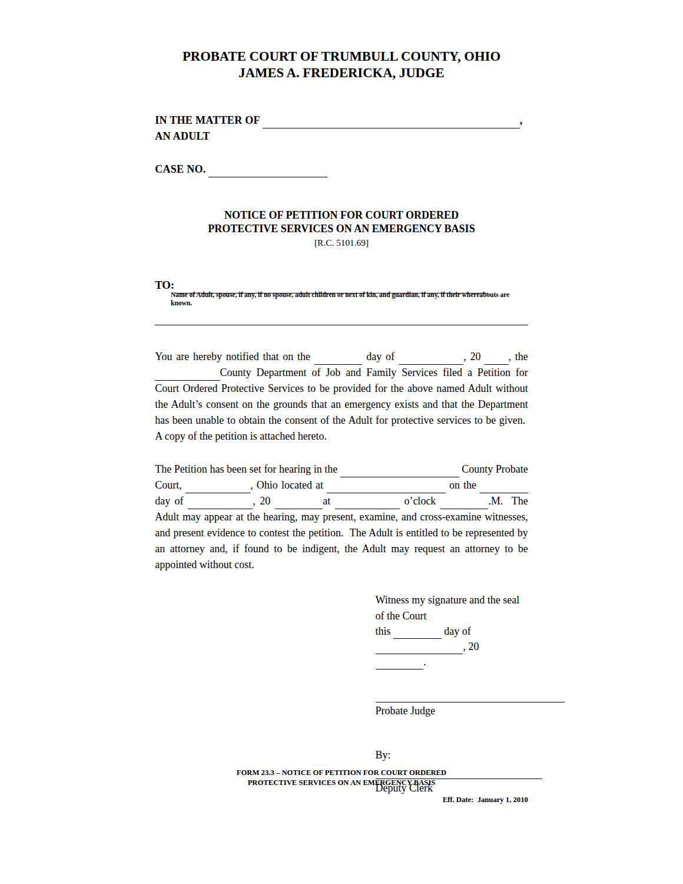PROBATE COURT OF TRUMBULL COUNTY, OHIO
JAMES A. FREDERICKA, JUDGE
IN THE MATTER OF , AN ADULT
CASE NO.
NOTICE OF PETITION FOR COURT ORDERED
PROTECTIVE SERVICES ON AN EMERGENCY BASIS [R.C. 5101.69]
TO:
Name of Adult, spouse, if any, if no spouse, adult children or next of kin, and guardian, if any, if their whereabouts are known.
You are hereby notified that on the day of , 20 , the County Department of Job and Family Services filed a Petition for Court Ordered Protective Services to be provided for the above named Adult without the Adult’s consent on the grounds that an emergency exists and that the Department has been unable to obtain the consent of the Adult for protective services to be given. A copy of the petition is attached hereto.
The Petition has been set for hearing in the County Probate Court, , Ohio located at on the day of , 20 at o’clock .M. The Adult may appear at the hearing, may present, examine, and cross-examine witnesses, and present evidence to contest the petition. The Adult is entitled to be represented by an attorney and, if found to be indigent, the Adult may request an attorney to be appointed without cost.
Witness my signature and the seal of the Court
this day of , 20 .
Probate Judge
By:
Deputy Clerk
FORM 23.3 – NOTICE OF PETITION FOR COURT ORDERED
PROTECTIVE SERVICES ON AN EMERGENCY BASIS
Eff. Date: January 1, 2010